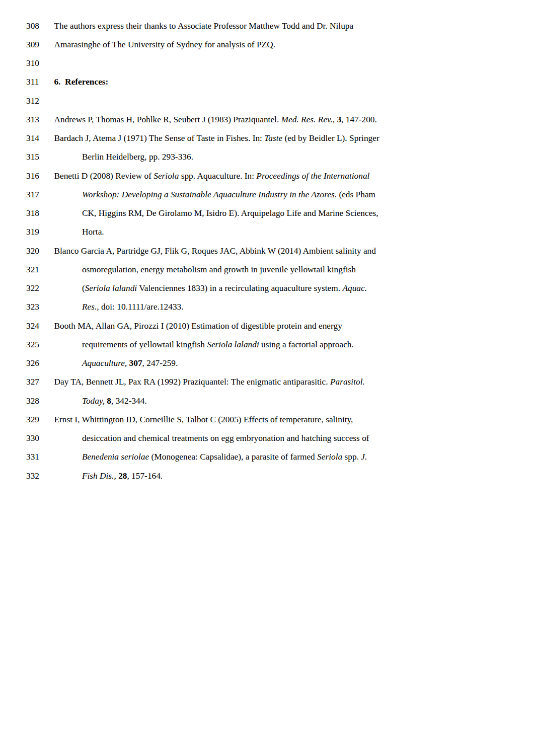308 The authors express their thanks to Associate Professor Matthew Todd and Dr. Nilupa
309 Amarasinghe of The University of Sydney for analysis of PZQ.
310
311
6. References:
312
313 Andrews P, Thomas H, Pohlke R, Seubert J (1983) Praziquantel. Med. Res. Rev., 3, 147-200.
314 Bardach J, Atema J (1971) The Sense of Taste in Fishes. In: Taste (ed by Beidler L). Springer
315 Berlin Heidelberg, pp. 293-336.
316 Benetti D (2008) Review of Seriola spp. Aquaculture. In: Proceedings of the International
317 Workshop: Developing a Sustainable Aquaculture Industry in the Azores. (eds Pham
318 CK, Higgins RM, De Girolamo M, Isidro E). Arquipelago Life and Marine Sciences,
319 Horta.
320 Blanco Garcia A, Partridge GJ, Flik G, Roques JAC, Abbink W (2014) Ambient salinity and
321 osmoregulation, energy metabolism and growth in juvenile yellowtail kingfish
322 (Seriola lalandi Valenciennes 1833) in a recirculating aquaculture system. Aquac.
323 Res., doi: 10.1111/are.12433.
324 Booth MA, Allan GA, Pirozzi I (2010) Estimation of digestible protein and energy
325 requirements of yellowtail kingfish Seriola lalandi using a factorial approach.
326 Aquaculture, 307, 247-259.
327 Day TA, Bennett JL, Pax RA (1992) Praziquantel: The enigmatic antiparasitic. Parasitol.
328 Today, 8, 342-344.
329 Ernst I, Whittington ID, Corneillie S, Talbot C (2005) Effects of temperature, salinity,
330 desiccation and chemical treatments on egg embryonation and hatching success of
331 Benedenia seriolae (Monogenea: Capsalidae), a parasite of farmed Seriola spp. J.
332 Fish Dis., 28, 157-164.